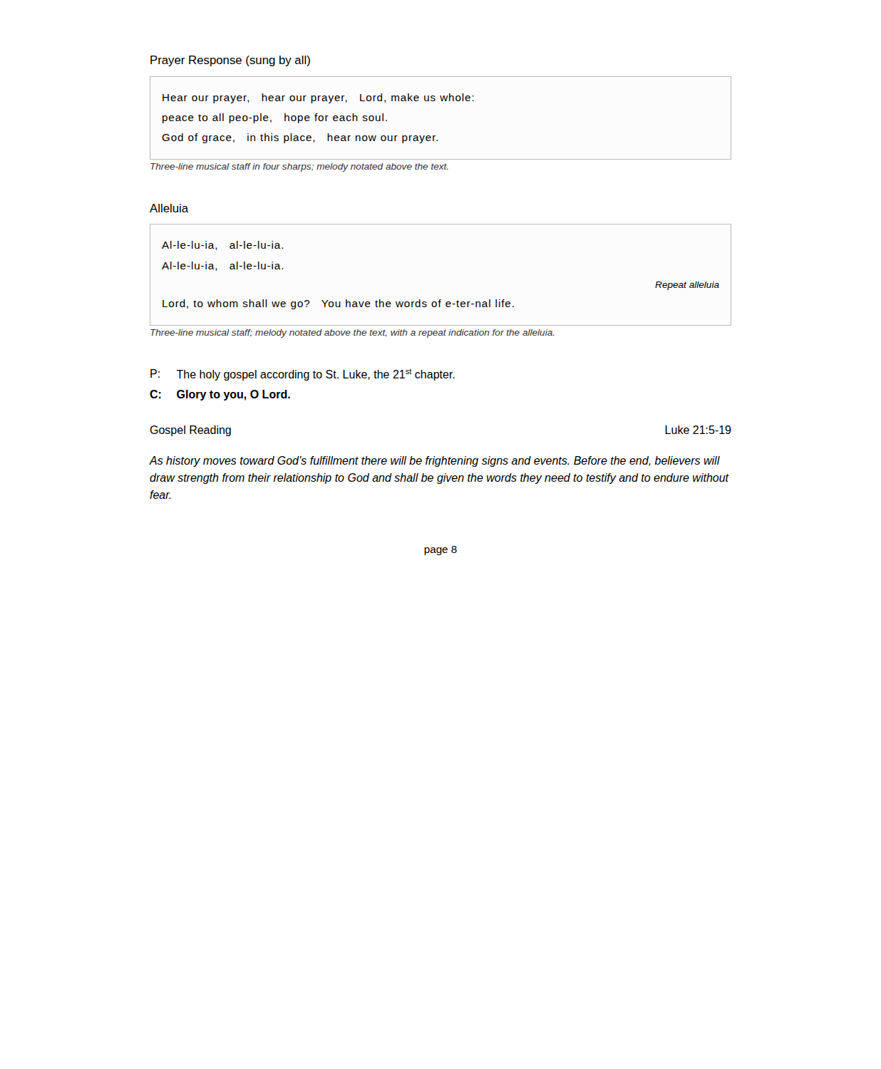Prayer Response (sung by all)
Hear our prayer, hear our prayer, Lord, make us whole:
peace to all peo‑ple, hope for each soul.
God of grace, in this place, hear now our prayer.
Three-line musical staff in four sharps; melody notated above the text.
Alleluia
Al‑le‑lu‑ia, al‑le‑lu‑ia.
Al‑le‑lu‑ia, al‑le‑lu‑ia.
Repeat alleluia
Lord, to whom shall we go? You have the words of e‑ter‑nal life.
Three-line musical staff; melody notated above the text, with a repeat indication for the alleluia.
P: The holy gospel according to St. Luke, the 21st chapter.
C: Glory to you, O Lord.
Gospel Reading
Luke 21:5-19
As history moves toward God’s fulfillment there will be frightening signs and events. Before the end, believers will draw strength from their relationship to God and shall be given the words they need to testify and to endure without fear.
page 8